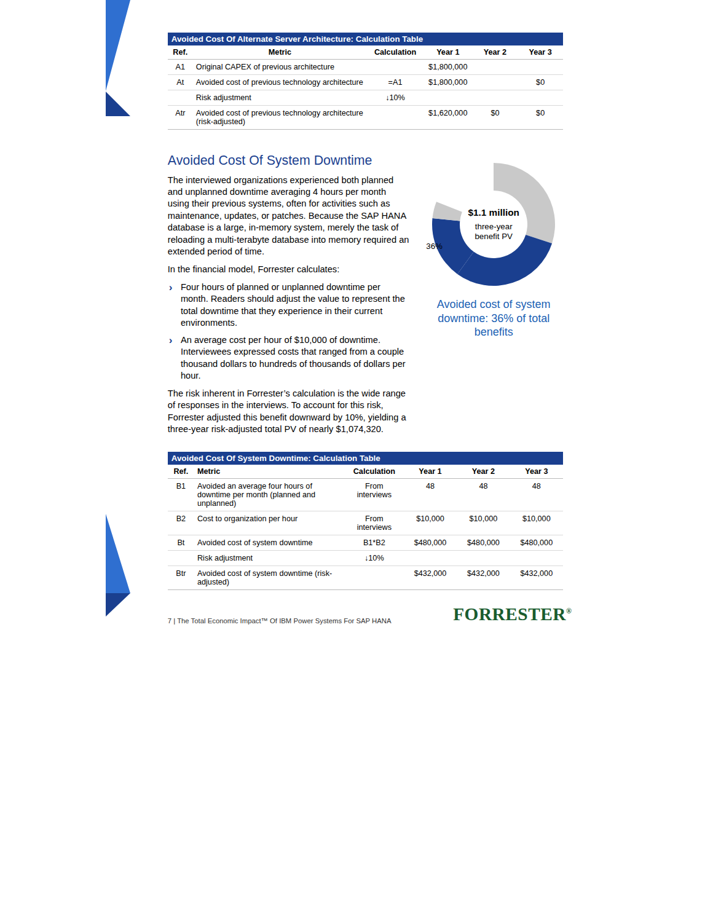Avoided Cost Of Alternate Server Architecture: Calculation Table
| Ref. | Metric | Calculation | Year 1 | Year 2 | Year 3 |
| --- | --- | --- | --- | --- | --- |
| A1 | Original CAPEX of previous architecture | | $1,800,000 | | |
| At | Avoided cost of previous technology architecture | =A1 | $1,800,000 | | $0 |
| | Risk adjustment | ↓ 10% | | | |
| Atr | Avoided cost of previous technology architecture (risk-adjusted) | | $1,620,000 | $0 | $0 |
Avoided Cost Of System Downtime
The interviewed organizations experienced both planned and unplanned downtime averaging 4 hours per month using their previous systems, often for activities such as maintenance, updates, or patches. Because the SAP HANA database is a large, in-memory system, merely the task of reloading a multi-terabyte database into memory required an extended period of time.
In the financial model, Forrester calculates:
Four hours of planned or unplanned downtime per month. Readers should adjust the value to represent the total downtime that they experience in their current environments.
An average cost per hour of $10,000 of downtime. Interviewees expressed costs that ranged from a couple thousand dollars to hundreds of thousands of dollars per hour.
The risk inherent in Forrester’s calculation is the wide range of responses in the interviews. To account for this risk, Forrester adjusted this benefit downward by 10%, yielding a three-year risk-adjusted total PV of nearly $1,074,320.
$1.1 million three-year
benefit PV
36%
Avoided cost of system downtime: 36% of total benefits
Avoided Cost Of System Downtime: Calculation Table
| Ref. | Metric | Calculation | Year 1 | Year 2 | Year 3 |
| --- | --- | --- | --- | --- | --- |
| B1 | Avoided an average four hours of downtime per month (planned and unplanned) | From interviews | 48 | 48 | 48 |
| B2 | Cost to organization per hour | From interviews | $10,000 | $10,000 | $10,000 |
| Bt | Avoided cost of system downtime | B1*B2 | $480,000 | $480,000 | $480,000 |
| | Risk adjustment | ↓ 10% | | | |
| Btr | Avoided cost of system downtime (risk-adjusted) | | $432,000 | $432,000 | $432,000 |
7 | The Total Economic Impact™ Of IBM Power Systems For SAP HANA
FORRESTER®